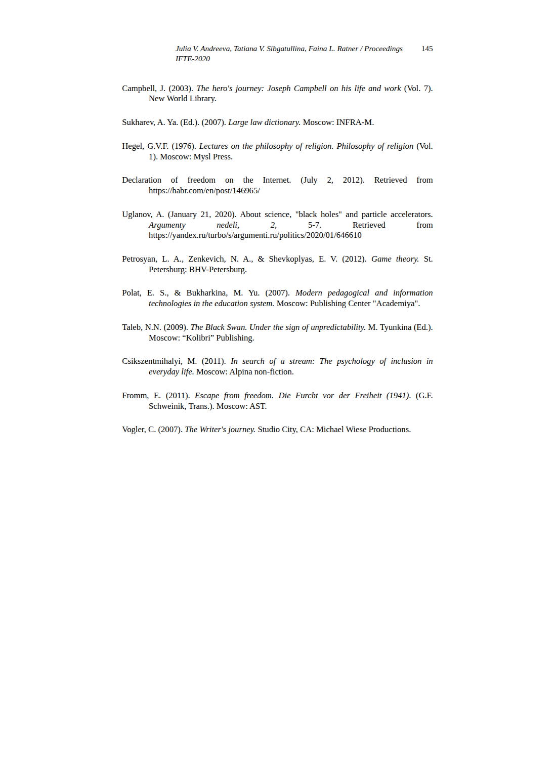Julia V. Andreeva, Tatiana V. Sibgatullina, Faina L. Ratner / Proceedings IFTE-2020 145
Campbell, J. (2003). The hero's journey: Joseph Campbell on his life and work (Vol. 7). New World Library.
Sukharev, A. Ya. (Ed.). (2007). Large law dictionary. Moscow: INFRA-M.
Hegel, G.V.F. (1976). Lectures on the philosophy of religion. Philosophy of religion (Vol. 1). Moscow: Mysl Press.
Declaration of freedom on the Internet. (July 2, 2012). Retrieved from https://habr.com/en/post/146965/
Uglanov, A. (January 21, 2020). About science, "black holes" and particle accelerators. Argumenty nedeli, 2, 5-7. Retrieved from https://yandex.ru/turbo/s/argumenti.ru/politics/2020/01/646610
Petrosyan, L. A., Zenkevich, N. A., & Shevkoplyas, E. V. (2012). Game theory. St. Petersburg: BHV-Petersburg.
Polat, E. S., & Bukharkina, M. Yu. (2007). Modern pedagogical and information technologies in the education system. Moscow: Publishing Center "Academiya".
Taleb, N.N. (2009). The Black Swan. Under the sign of unpredictability. M. Tyunkina (Ed.). Moscow: “Kolibri” Publishing.
Csikszentmihalyi, M. (2011). In search of a stream: The psychology of inclusion in everyday life. Moscow: Alpina non-fiction.
Fromm, E. (2011). Escape from freedom. Die Furcht vor der Freiheit (1941). (G.F. Schweinik, Trans.). Moscow: AST.
Vogler, C. (2007). The Writer's journey. Studio City, CA: Michael Wiese Productions.